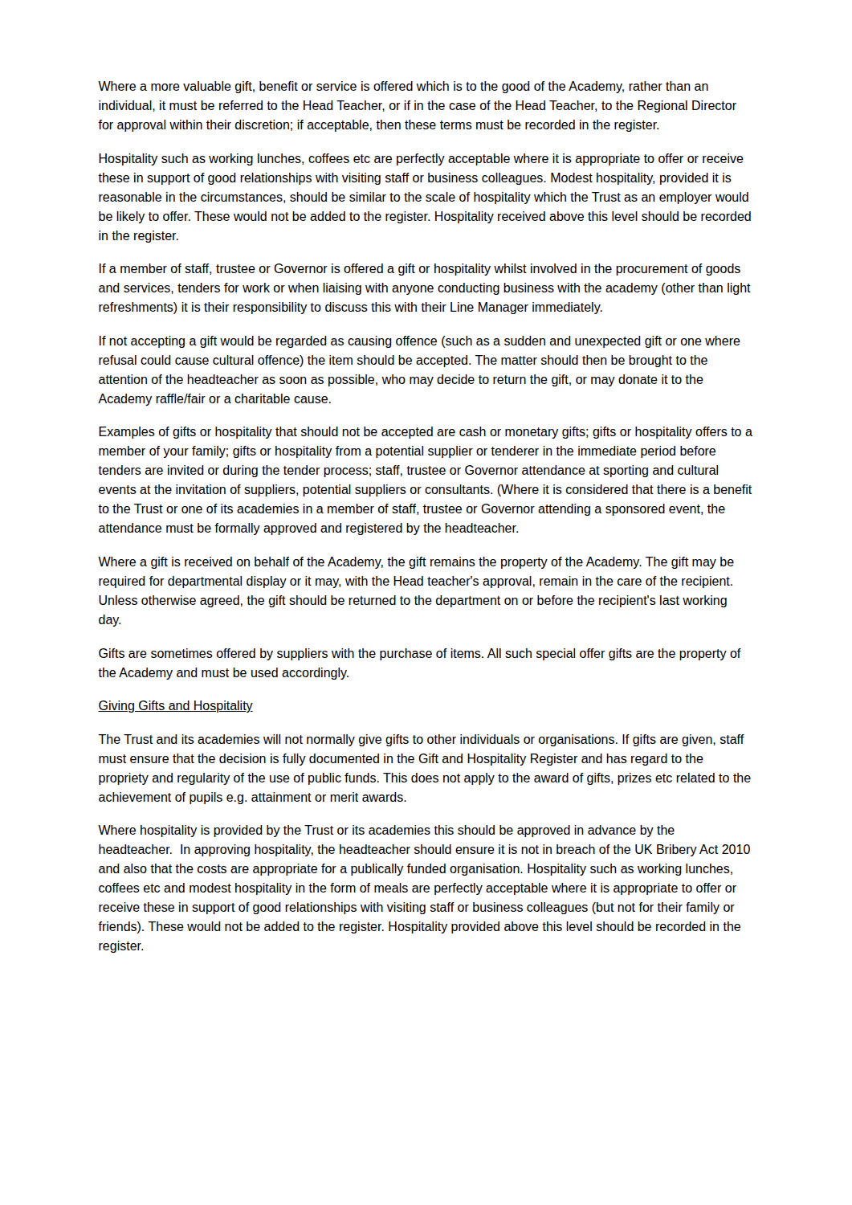Where a more valuable gift, benefit or service is offered which is to the good of the Academy, rather than an individual, it must be referred to the Head Teacher, or if in the case of the Head Teacher, to the Regional Director for approval within their discretion; if acceptable, then these terms must be recorded in the register.
Hospitality such as working lunches, coffees etc are perfectly acceptable where it is appropriate to offer or receive these in support of good relationships with visiting staff or business colleagues. Modest hospitality, provided it is reasonable in the circumstances, should be similar to the scale of hospitality which the Trust as an employer would be likely to offer. These would not be added to the register. Hospitality received above this level should be recorded in the register.
If a member of staff, trustee or Governor is offered a gift or hospitality whilst involved in the procurement of goods and services, tenders for work or when liaising with anyone conducting business with the academy (other than light refreshments) it is their responsibility to discuss this with their Line Manager immediately.
If not accepting a gift would be regarded as causing offence (such as a sudden and unexpected gift or one where refusal could cause cultural offence) the item should be accepted. The matter should then be brought to the attention of the headteacher as soon as possible, who may decide to return the gift, or may donate it to the Academy raffle/fair or a charitable cause.
Examples of gifts or hospitality that should not be accepted are cash or monetary gifts; gifts or hospitality offers to a member of your family; gifts or hospitality from a potential supplier or tenderer in the immediate period before tenders are invited or during the tender process; staff, trustee or Governor attendance at sporting and cultural events at the invitation of suppliers, potential suppliers or consultants. (Where it is considered that there is a benefit to the Trust or one of its academies in a member of staff, trustee or Governor attending a sponsored event, the attendance must be formally approved and registered by the headteacher.
Where a gift is received on behalf of the Academy, the gift remains the property of the Academy. The gift may be required for departmental display or it may, with the Head teacher's approval, remain in the care of the recipient. Unless otherwise agreed, the gift should be returned to the department on or before the recipient's last working day.
Gifts are sometimes offered by suppliers with the purchase of items. All such special offer gifts are the property of the Academy and must be used accordingly.
Giving Gifts and Hospitality
The Trust and its academies will not normally give gifts to other individuals or organisations. If gifts are given, staff must ensure that the decision is fully documented in the Gift and Hospitality Register and has regard to the propriety and regularity of the use of public funds. This does not apply to the award of gifts, prizes etc related to the achievement of pupils e.g. attainment or merit awards.
Where hospitality is provided by the Trust or its academies this should be approved in advance by the headteacher. In approving hospitality, the headteacher should ensure it is not in breach of the UK Bribery Act 2010 and also that the costs are appropriate for a publically funded organisation. Hospitality such as working lunches, coffees etc and modest hospitality in the form of meals are perfectly acceptable where it is appropriate to offer or receive these in support of good relationships with visiting staff or business colleagues (but not for their family or friends). These would not be added to the register. Hospitality provided above this level should be recorded in the register.